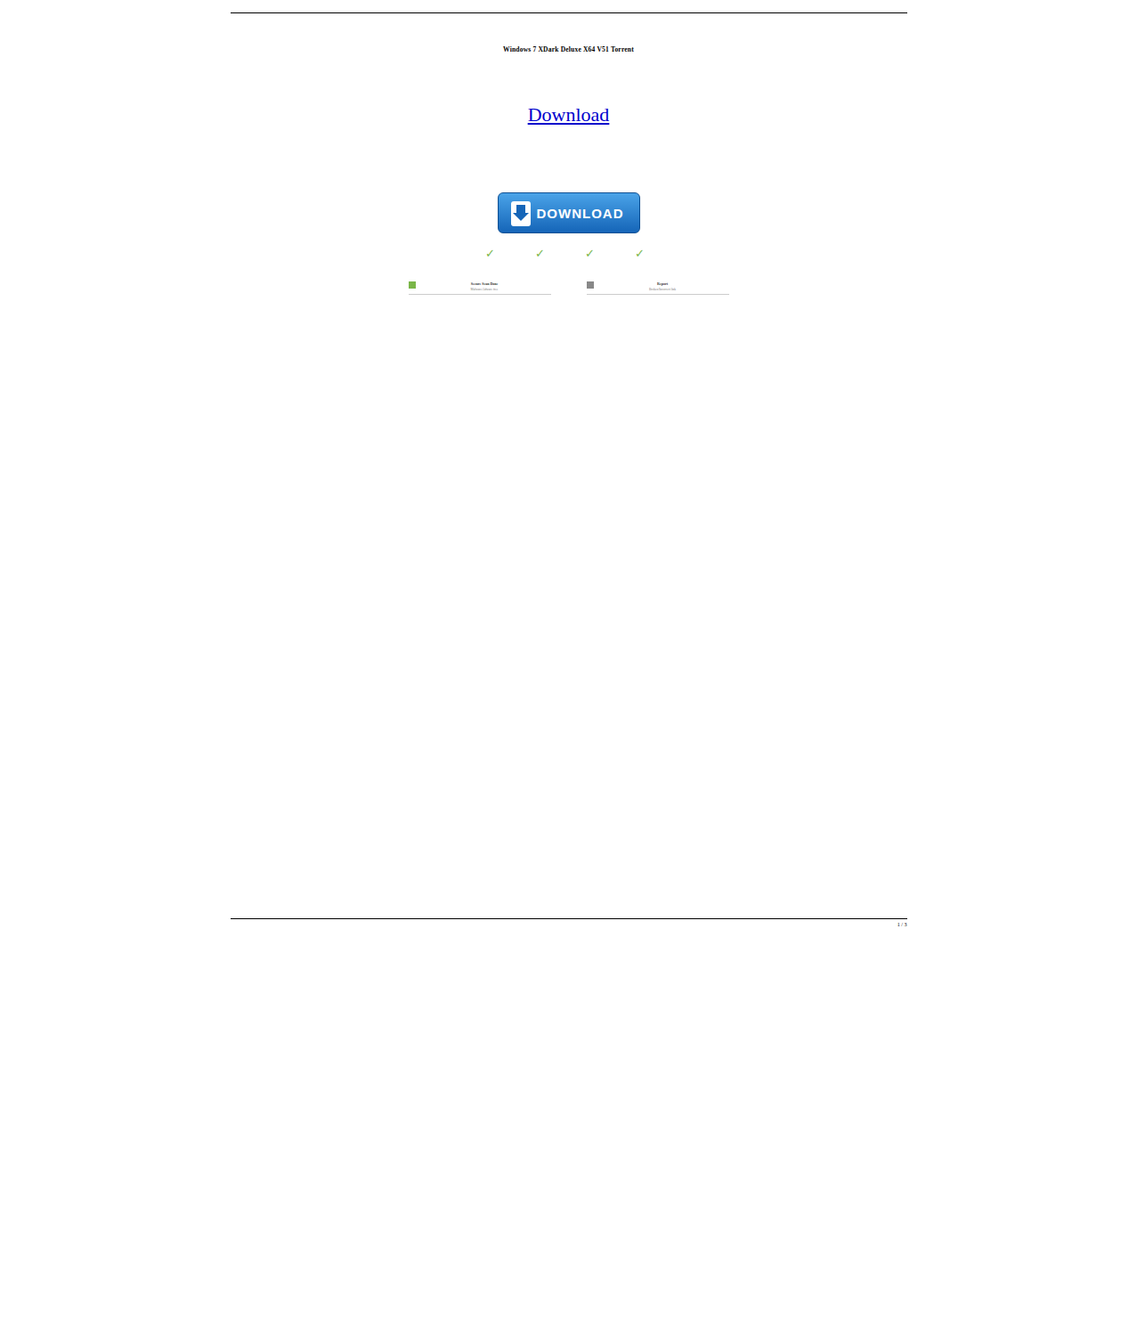Windows 7 XDark Deluxe X64 V51 Torrent
Download
DOWNLOAD
✓ ✓ ✓ ✓
Secure Scan Done
Malware/Adware free
Report
Broken/Incorrect link
1 / 3